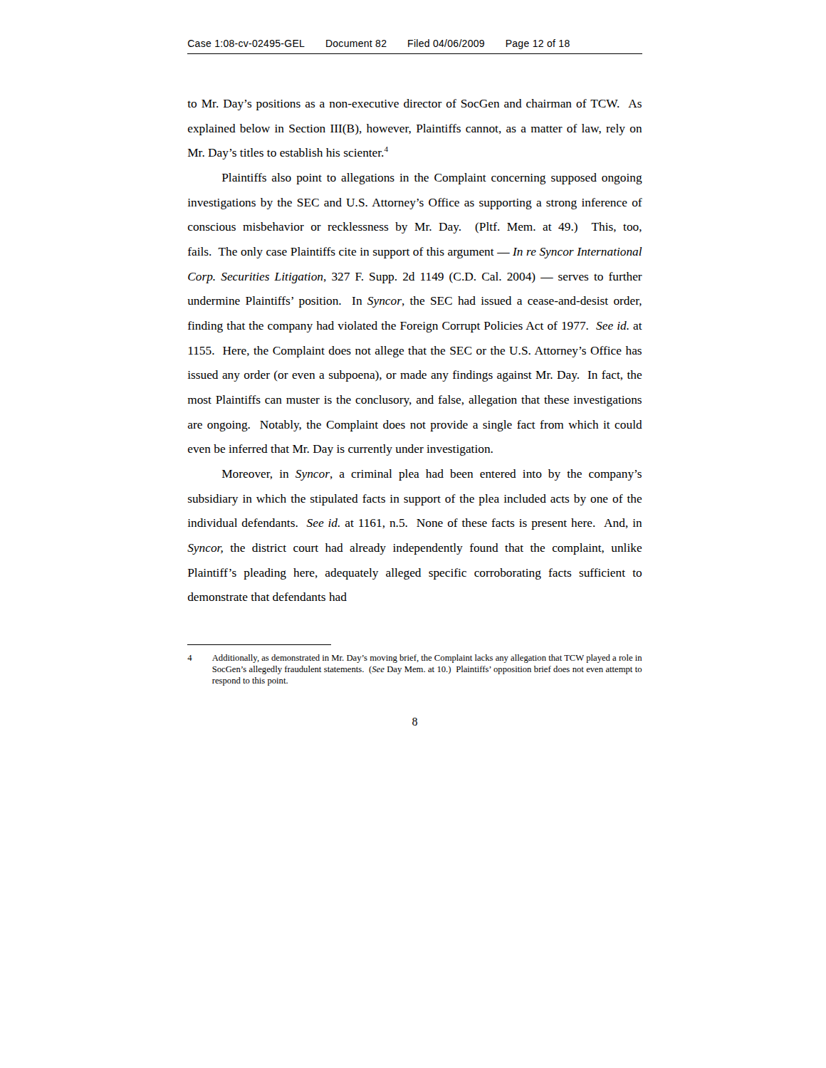Case 1:08-cv-02495-GEL Document 82 Filed 04/06/2009 Page 12 of 18
to Mr. Day’s positions as a non-executive director of SocGen and chairman of TCW. As explained below in Section III(B), however, Plaintiffs cannot, as a matter of law, rely on Mr. Day’s titles to establish his scienter.4
Plaintiffs also point to allegations in the Complaint concerning supposed ongoing investigations by the SEC and U.S. Attorney’s Office as supporting a strong inference of conscious misbehavior or recklessness by Mr. Day. (Pltf. Mem. at 49.) This, too, fails. The only case Plaintiffs cite in support of this argument — In re Syncor International Corp. Securities Litigation, 327 F. Supp. 2d 1149 (C.D. Cal. 2004) — serves to further undermine Plaintiffs’ position. In Syncor, the SEC had issued a cease-and-desist order, finding that the company had violated the Foreign Corrupt Policies Act of 1977. See id. at 1155. Here, the Complaint does not allege that the SEC or the U.S. Attorney’s Office has issued any order (or even a subpoena), or made any findings against Mr. Day. In fact, the most Plaintiffs can muster is the conclusory, and false, allegation that these investigations are ongoing. Notably, the Complaint does not provide a single fact from which it could even be inferred that Mr. Day is currently under investigation.
Moreover, in Syncor, a criminal plea had been entered into by the company’s subsidiary in which the stipulated facts in support of the plea included acts by one of the individual defendants. See id. at 1161, n.5. None of these facts is present here. And, in Syncor, the district court had already independently found that the complaint, unlike Plaintiff’s pleading here, adequately alleged specific corroborating facts sufficient to demonstrate that defendants had
4
Additionally, as demonstrated in Mr. Day’s moving brief, the Complaint lacks any allegation that TCW played a role in SocGen’s allegedly fraudulent statements. (See Day Mem. at 10.) Plaintiffs’ opposition brief does not even attempt to respond to this point.
8